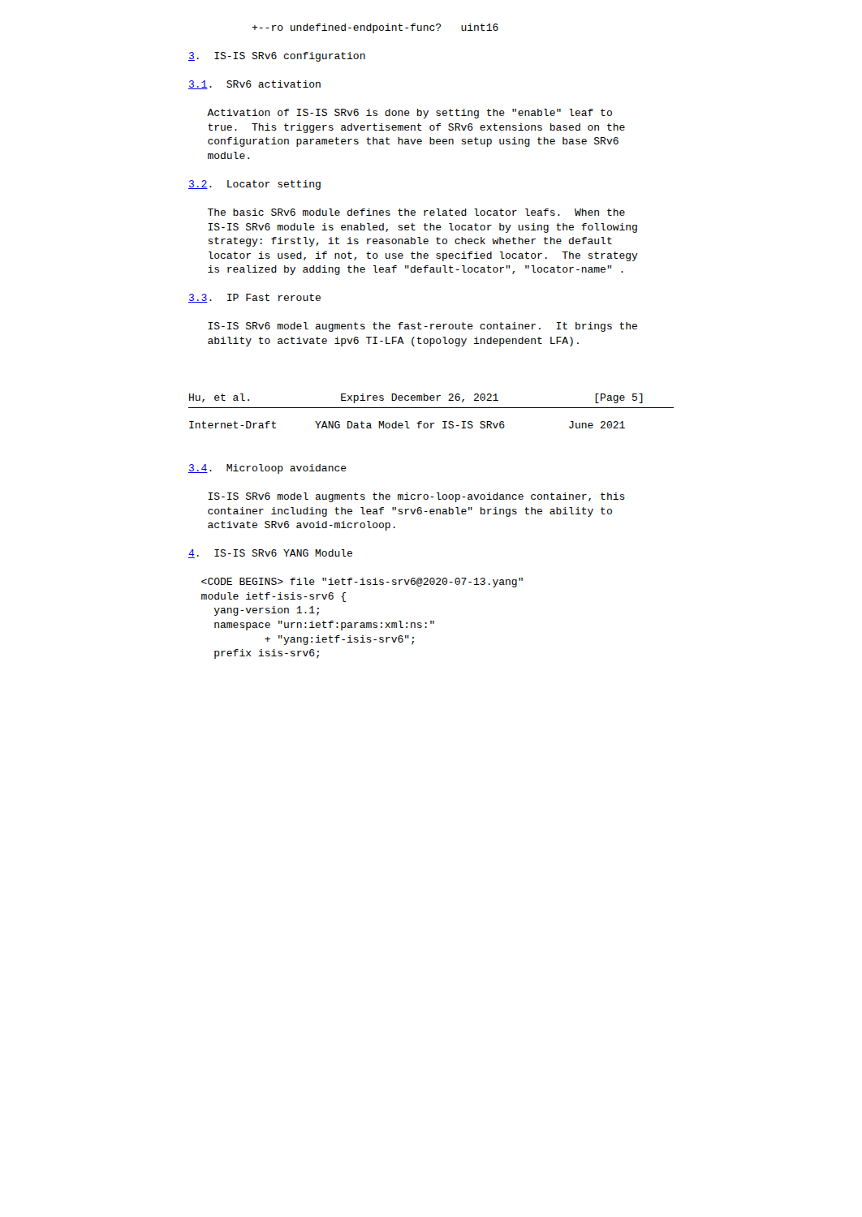+--ro undefined-endpoint-func?   uint16

3.  IS-IS SRv6 configuration

3.1.  SRv6 activation

   Activation of IS-IS SRv6 is done by setting the "enable" leaf to
   true.  This triggers advertisement of SRv6 extensions based on the
   configuration parameters that have been setup using the base SRv6
   module.

3.2.  Locator setting

   The basic SRv6 module defines the related locator leafs.  When the
   IS-IS SRv6 module is enabled, set the locator by using the following
   strategy: firstly, it is reasonable to check whether the default
   locator is used, if not, to use the specified locator.  The strategy
   is realized by adding the leaf "default-locator", "locator-name" .

3.3.  IP Fast reroute

   IS-IS SRv6 model augments the fast-reroute container.  It brings the
   ability to activate ipv6 TI-LFA (topology independent LFA).
Hu, et al.              Expires December 26, 2021               [Page 5]
Internet-Draft      YANG Data Model for IS-IS SRv6          June 2021


3.4.  Microloop avoidance

   IS-IS SRv6 model augments the micro-loop-avoidance container, this
   container including the leaf "srv6-enable" brings the ability to
   activate SRv6 avoid-microloop.

4.  IS-IS SRv6 YANG Module

  <CODE BEGINS> file "ietf-isis-srv6@2020-07-13.yang"
  module ietf-isis-srv6 {
    yang-version 1.1;
    namespace "urn:ietf:params:xml:ns:"
            + "yang:ietf-isis-srv6";
    prefix isis-srv6;